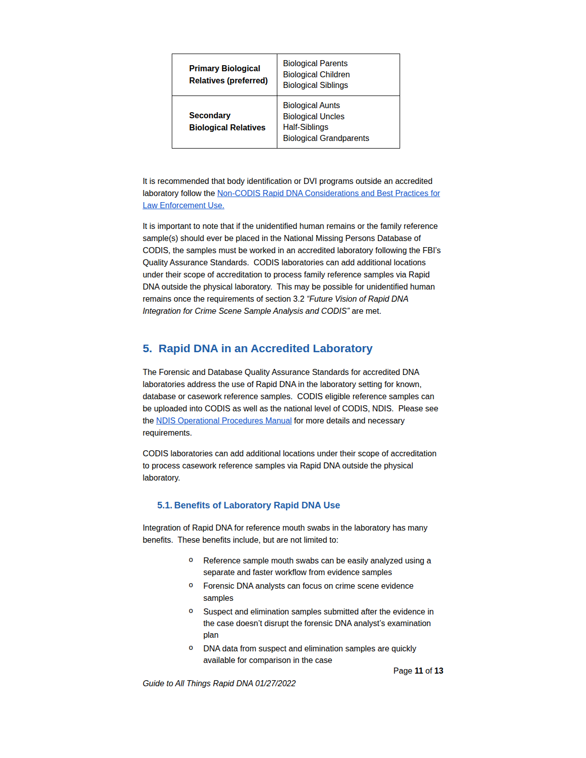| Primary Biological Relatives (preferred) | Biological Parents Biological Children Biological Siblings |
| Secondary Biological Relatives | Biological Aunts Biological Uncles Half-Siblings Biological Grandparents |
It is recommended that body identification or DVI programs outside an accredited laboratory follow the Non-CODIS Rapid DNA Considerations and Best Practices for Law Enforcement Use.
It is important to note that if the unidentified human remains or the family reference sample(s) should ever be placed in the National Missing Persons Database of CODIS, the samples must be worked in an accredited laboratory following the FBI’s Quality Assurance Standards. CODIS laboratories can add additional locations under their scope of accreditation to process family reference samples via Rapid DNA outside the physical laboratory. This may be possible for unidentified human remains once the requirements of section 3.2 “Future Vision of Rapid DNA Integration for Crime Scene Sample Analysis and CODIS” are met.
5. Rapid DNA in an Accredited Laboratory
The Forensic and Database Quality Assurance Standards for accredited DNA laboratories address the use of Rapid DNA in the laboratory setting for known, database or casework reference samples. CODIS eligible reference samples can be uploaded into CODIS as well as the national level of CODIS, NDIS. Please see the NDIS Operational Procedures Manual for more details and necessary requirements.
CODIS laboratories can add additional locations under their scope of accreditation to process casework reference samples via Rapid DNA outside the physical laboratory.
5.1. Benefits of Laboratory Rapid DNA Use
Integration of Rapid DNA for reference mouth swabs in the laboratory has many benefits. These benefits include, but are not limited to:
Reference sample mouth swabs can be easily analyzed using a separate and faster workflow from evidence samples
Forensic DNA analysts can focus on crime scene evidence samples
Suspect and elimination samples submitted after the evidence in the case doesn’t disrupt the forensic DNA analyst’s examination plan
DNA data from suspect and elimination samples are quickly available for comparison in the case
Page 11 of 13
Guide to All Things Rapid DNA 01/27/2022